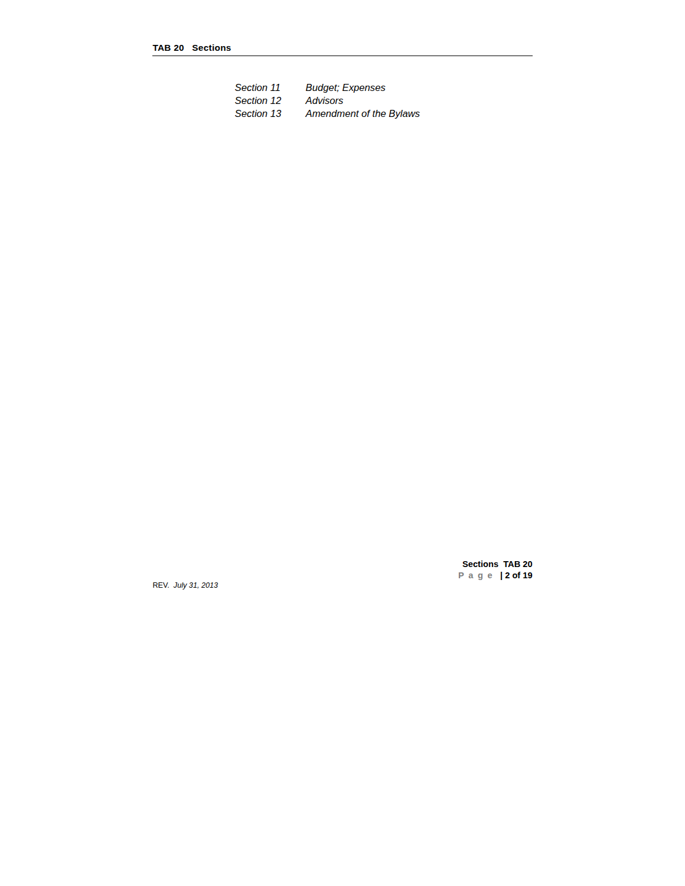TAB 20 Sections
Section 11 Budget; Expenses
Section 12 Advisors
Section 13 Amendment of the Bylaws
Sections TAB 20
P a g e | 2 of 19
REV. July 31, 2013